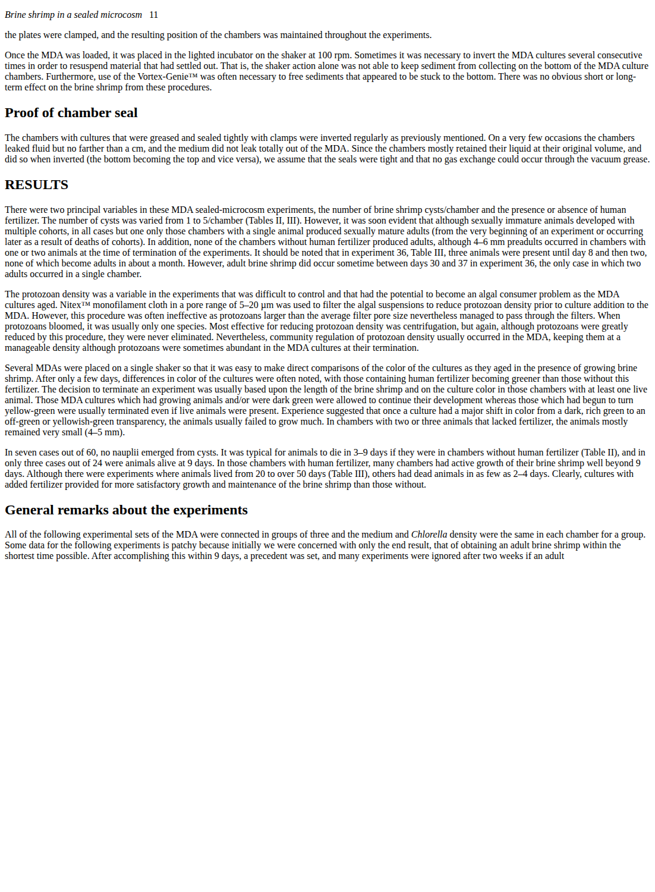Brine shrimp in a sealed microcosm 11
the plates were clamped, and the resulting position of the chambers was maintained throughout the experiments.
Once the MDA was loaded, it was placed in the lighted incubator on the shaker at 100 rpm. Sometimes it was necessary to invert the MDA cultures several consecutive times in order to resuspend material that had settled out. That is, the shaker action alone was not able to keep sediment from collecting on the bottom of the MDA culture chambers. Furthermore, use of the Vortex-Genie™ was often necessary to free sediments that appeared to be stuck to the bottom. There was no obvious short or long-term effect on the brine shrimp from these procedures.
Proof of chamber seal
The chambers with cultures that were greased and sealed tightly with clamps were inverted regularly as previously mentioned. On a very few occasions the chambers leaked fluid but no farther than a cm, and the medium did not leak totally out of the MDA. Since the chambers mostly retained their liquid at their original volume, and did so when inverted (the bottom becoming the top and vice versa), we assume that the seals were tight and that no gas exchange could occur through the vacuum grease.
RESULTS
There were two principal variables in these MDA sealed-microcosm experiments, the number of brine shrimp cysts/chamber and the presence or absence of human fertilizer. The number of cysts was varied from 1 to 5/chamber (Tables II, III). However, it was soon evident that although sexually immature animals developed with multiple cohorts, in all cases but one only those chambers with a single animal produced sexually mature adults (from the very beginning of an experiment or occurring later as a result of deaths of cohorts). In addition, none of the chambers without human fertilizer produced adults, although 4–6 mm preadults occurred in chambers with one or two animals at the time of termination of the experiments. It should be noted that in experiment 36, Table III, three animals were present until day 8 and then two, none of which become adults in about a month. However, adult brine shrimp did occur sometime between days 30 and 37 in experiment 36, the only case in which two adults occurred in a single chamber.
The protozoan density was a variable in the experiments that was difficult to control and that had the potential to become an algal consumer problem as the MDA cultures aged. Nitex™ monofilament cloth in a pore range of 5–20 µm was used to filter the algal suspensions to reduce protozoan density prior to culture addition to the MDA. However, this procedure was often ineffective as protozoans larger than the average filter pore size nevertheless managed to pass through the filters. When protozoans bloomed, it was usually only one species. Most effective for reducing protozoan density was centrifugation, but again, although protozoans were greatly reduced by this procedure, they were never eliminated. Nevertheless, community regulation of protozoan density usually occurred in the MDA, keeping them at a manageable density although protozoans were sometimes abundant in the MDA cultures at their termination.
Several MDAs were placed on a single shaker so that it was easy to make direct comparisons of the color of the cultures as they aged in the presence of growing brine shrimp. After only a few days, differences in color of the cultures were often noted, with those containing human fertilizer becoming greener than those without this fertilizer. The decision to terminate an experiment was usually based upon the length of the brine shrimp and on the culture color in those chambers with at least one live animal. Those MDA cultures which had growing animals and/or were dark green were allowed to continue their development whereas those which had begun to turn yellow-green were usually terminated even if live animals were present. Experience suggested that once a culture had a major shift in color from a dark, rich green to an off-green or yellowish-green transparency, the animals usually failed to grow much. In chambers with two or three animals that lacked fertilizer, the animals mostly remained very small (4–5 mm).
In seven cases out of 60, no nauplii emerged from cysts. It was typical for animals to die in 3–9 days if they were in chambers without human fertilizer (Table II), and in only three cases out of 24 were animals alive at 9 days. In those chambers with human fertilizer, many chambers had active growth of their brine shrimp well beyond 9 days. Although there were experiments where animals lived from 20 to over 50 days (Table III), others had dead animals in as few as 2–4 days. Clearly, cultures with added fertilizer provided for more satisfactory growth and maintenance of the brine shrimp than those without.
General remarks about the experiments
All of the following experimental sets of the MDA were connected in groups of three and the medium and Chlorella density were the same in each chamber for a group. Some data for the following experiments is patchy because initially we were concerned with only the end result, that of obtaining an adult brine shrimp within the shortest time possible. After accomplishing this within 9 days, a precedent was set, and many experiments were ignored after two weeks if an adult